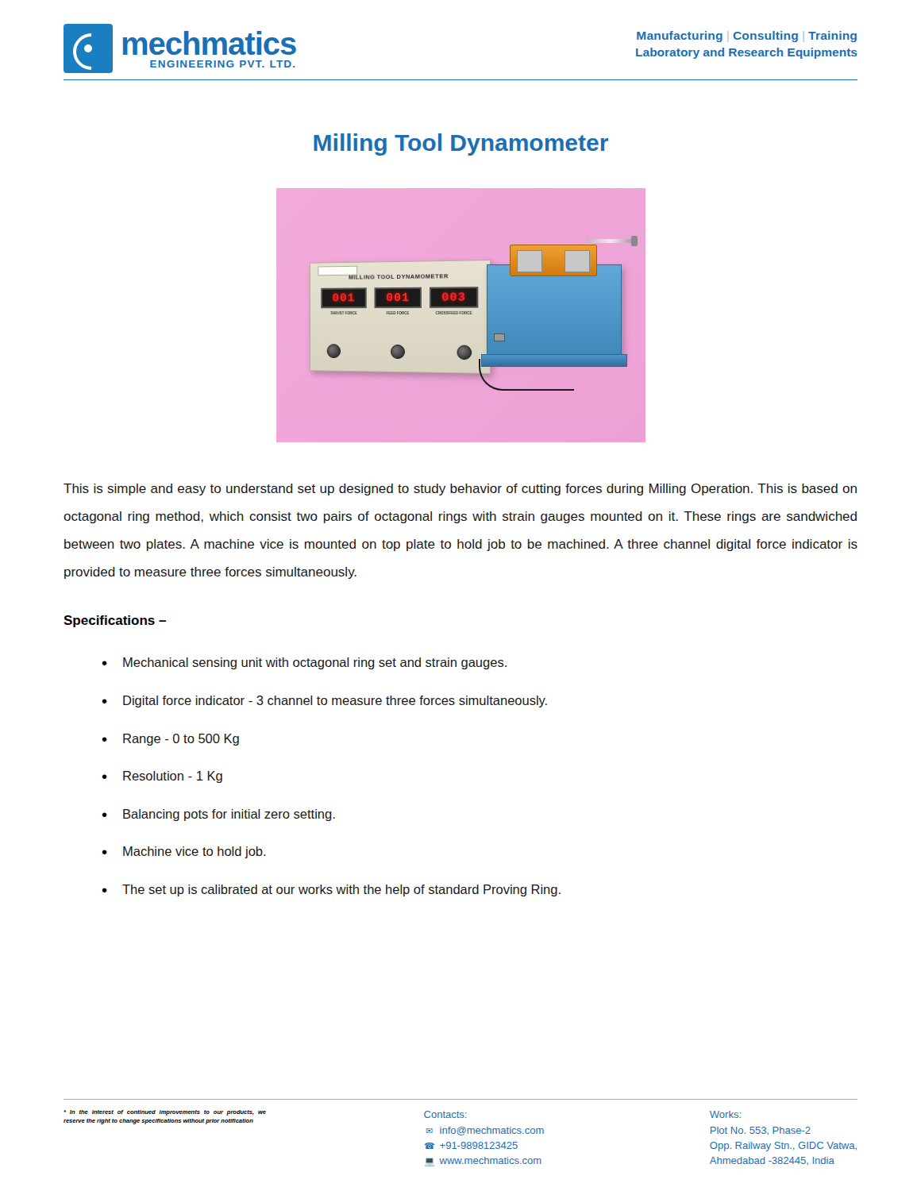mechmatics
ENGINEERING PVT. LTD.
Manufacturing|Consulting|Training
Laboratory and Research Equipments
Milling Tool Dynamometer
MILLING TOOL DYNAMOMETER
001
001
003
THRUST FORCE FEED FORCE CROSSFEED FORCE
This is simple and easy to understand set up designed to study behavior of cutting forces during Milling Operation. This is based on octagonal ring method, which consist two pairs of octagonal rings with strain gauges mounted on it. These rings are sandwiched between two plates. A machine vice is mounted on top plate to hold job to be machined. A three channel digital force indicator is provided to measure three forces simultaneously.
Specifications –
Mechanical sensing unit with octagonal ring set and strain gauges.
Digital force indicator - 3 channel to measure three forces simultaneously.
Range - 0 to 500 Kg
Resolution - 1 Kg
Balancing pots for initial zero setting.
Machine vice to hold job.
The set up is calibrated at our works with the help of standard Proving Ring.
* In the interest of continued improvements to our products, we reserve the right to change specifications without prior notification
Contacts:
✉info@mechmatics.com
☎+91-9898123425
💻www.mechmatics.com
Works:
Plot No. 553, Phase-2
Opp. Railway Stn., GIDC Vatwa,
Ahmedabad -382445, India